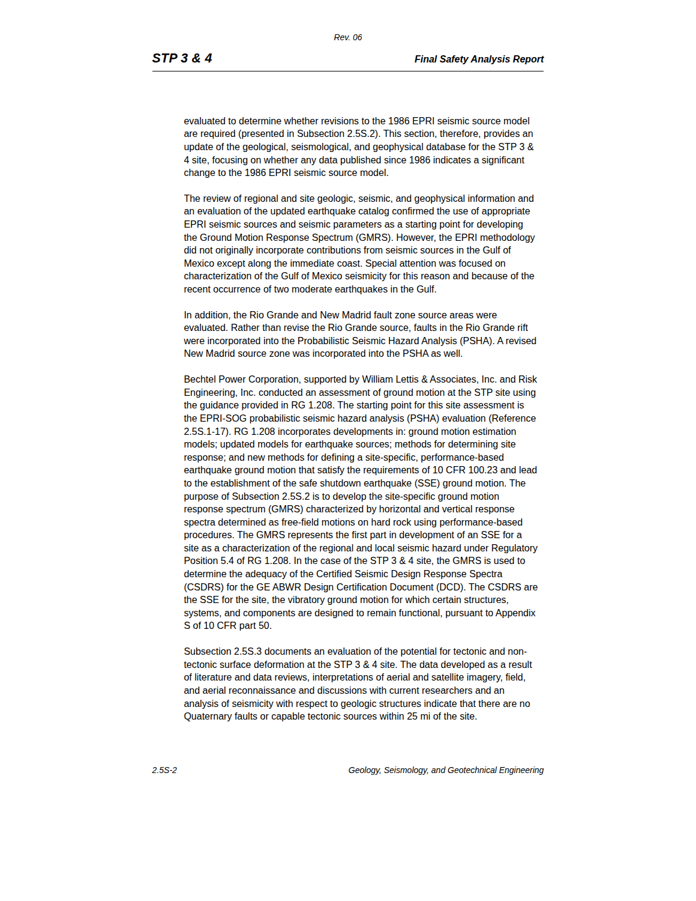Rev. 06
STP 3 & 4 Final Safety Analysis Report
evaluated to determine whether revisions to the 1986 EPRI seismic source model are required (presented in Subsection 2.5S.2). This section, therefore, provides an update of the geological, seismological, and geophysical database for the STP 3 & 4 site, focusing on whether any data published since 1986 indicates a significant change to the 1986 EPRI seismic source model.
The review of regional and site geologic, seismic, and geophysical information and an evaluation of the updated earthquake catalog confirmed the use of appropriate EPRI seismic sources and seismic parameters as a starting point for developing the Ground Motion Response Spectrum (GMRS). However, the EPRI methodology did not originally incorporate contributions from seismic sources in the Gulf of Mexico except along the immediate coast. Special attention was focused on characterization of the Gulf of Mexico seismicity for this reason and because of the recent occurrence of two moderate earthquakes in the Gulf.
In addition, the Rio Grande and New Madrid fault zone source areas were evaluated. Rather than revise the Rio Grande source, faults in the Rio Grande rift were incorporated into the Probabilistic Seismic Hazard Analysis (PSHA). A revised New Madrid source zone was incorporated into the PSHA as well.
Bechtel Power Corporation, supported by William Lettis & Associates, Inc. and Risk Engineering, Inc. conducted an assessment of ground motion at the STP site using the guidance provided in RG 1.208. The starting point for this site assessment is the EPRI-SOG probabilistic seismic hazard analysis (PSHA) evaluation (Reference 2.5S.1-17). RG 1.208 incorporates developments in: ground motion estimation models; updated models for earthquake sources; methods for determining site response; and new methods for defining a site-specific, performance-based earthquake ground motion that satisfy the requirements of 10 CFR 100.23 and lead to the establishment of the safe shutdown earthquake (SSE) ground motion. The purpose of Subsection 2.5S.2 is to develop the site-specific ground motion response spectrum (GMRS) characterized by horizontal and vertical response spectra determined as free-field motions on hard rock using performance-based procedures. The GMRS represents the first part in development of an SSE for a site as a characterization of the regional and local seismic hazard under Regulatory Position 5.4 of RG 1.208. In the case of the STP 3 & 4 site, the GMRS is used to determine the adequacy of the Certified Seismic Design Response Spectra (CSDRS) for the GE ABWR Design Certification Document (DCD). The CSDRS are the SSE for the site, the vibratory ground motion for which certain structures, systems, and components are designed to remain functional, pursuant to Appendix S of 10 CFR part 50.
Subsection 2.5S.3 documents an evaluation of the potential for tectonic and non-tectonic surface deformation at the STP 3 & 4 site. The data developed as a result of literature and data reviews, interpretations of aerial and satellite imagery, field, and aerial reconnaissance and discussions with current researchers and an analysis of seismicity with respect to geologic structures indicate that there are no Quaternary faults or capable tectonic sources within 25 mi of the site.
2.5S-2 Geology, Seismology, and Geotechnical Engineering